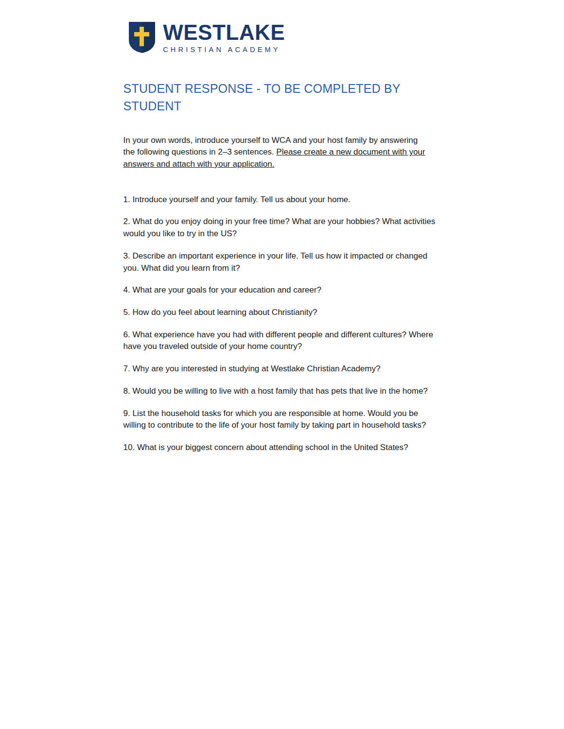WESTLAKE
CHRISTIAN ACADEMY
STUDENT RESPONSE - TO BE COMPLETED BY STUDENT
In your own words, introduce yourself to WCA and your host family by answering the following questions in 2–3 sentences. Please create a new document with your answers and attach with your application.
1. Introduce yourself and your family. Tell us about your home.
2. What do you enjoy doing in your free time? What are your hobbies? What activities would you like to try in the US?
3. Describe an important experience in your life. Tell us how it impacted or changed you. What did you learn from it?
4. What are your goals for your education and career?
5. How do you feel about learning about Christianity?
6. What experience have you had with different people and different cultures? Where have you traveled outside of your home country?
7. Why are you interested in studying at Westlake Christian Academy?
8. Would you be willing to live with a host family that has pets that live in the home?
9. List the household tasks for which you are responsible at home. Would you be willing to contribute to the life of your host family by taking part in household tasks?
10. What is your biggest concern about attending school in the United States?